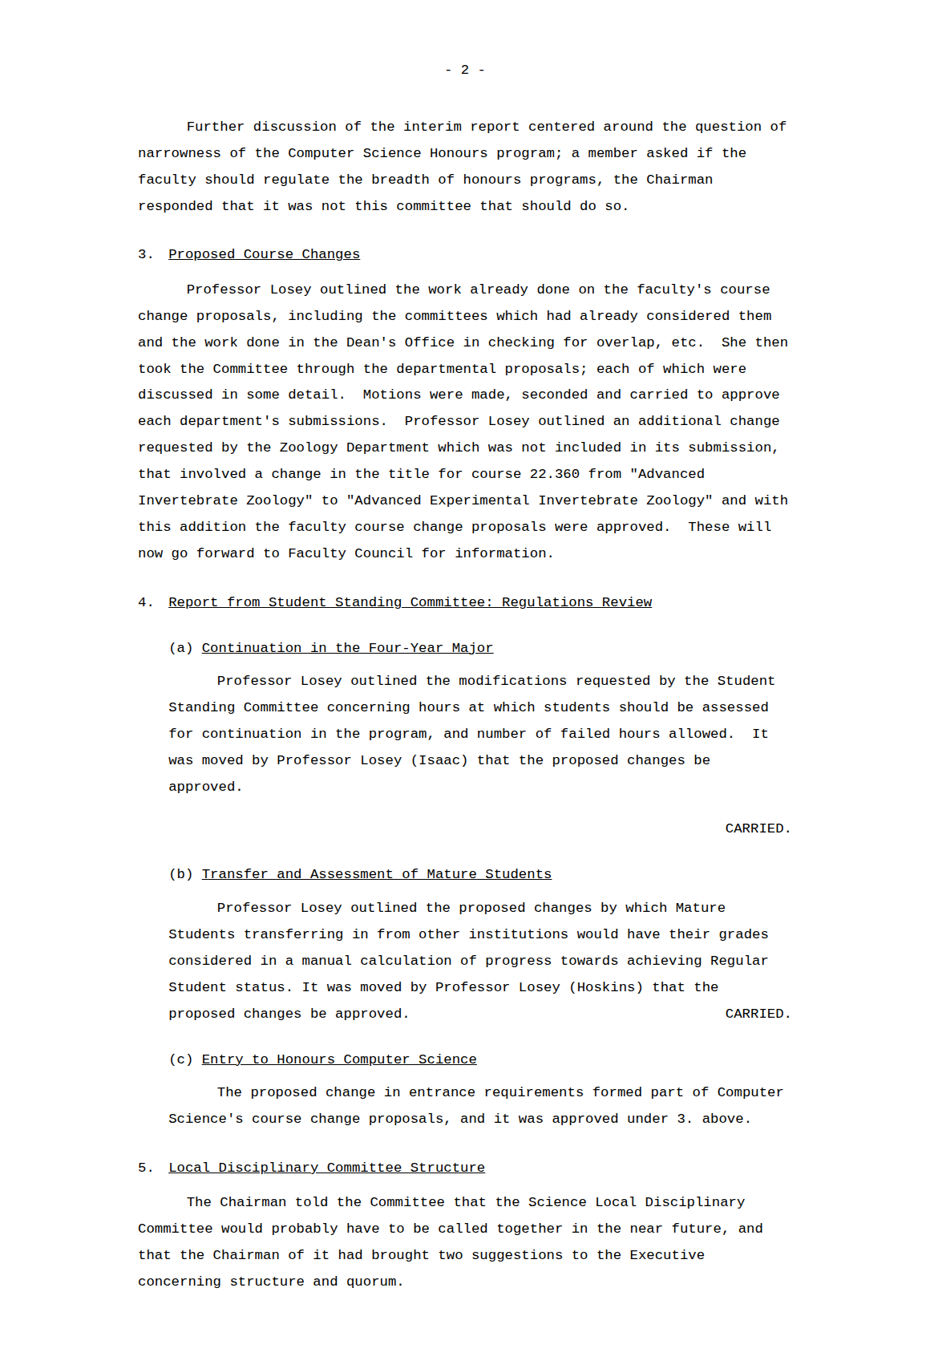- 2 -
Further discussion of the interim report centered around the question of narrowness of the Computer Science Honours program; a member asked if the faculty should regulate the breadth of honours programs, the Chairman responded that it was not this committee that should do so.
3. Proposed Course Changes
Professor Losey outlined the work already done on the faculty's course change proposals, including the committees which had already considered them and the work done in the Dean's Office in checking for overlap, etc. She then took the Committee through the departmental proposals; each of which were discussed in some detail. Motions were made, seconded and carried to approve each department's submissions. Professor Losey outlined an additional change requested by the Zoology Department which was not included in its submission, that involved a change in the title for course 22.360 from "Advanced Invertebrate Zoology" to "Advanced Experimental Invertebrate Zoology" and with this addition the faculty course change proposals were approved. These will now go forward to Faculty Council for information.
4. Report from Student Standing Committee: Regulations Review
(a) Continuation in the Four-Year Major
Professor Losey outlined the modifications requested by the Student Standing Committee concerning hours at which students should be assessed for continuation in the program, and number of failed hours allowed. It was moved by Professor Losey (Isaac) that the proposed changes be approved.
CARRIED.
(b) Transfer and Assessment of Mature Students
Professor Losey outlined the proposed changes by which Mature Students transferring in from other institutions would have their grades considered in a manual calculation of progress towards achieving Regular Student status. It was moved by Professor Losey (Hoskins) that the proposed changes be approved.CARRIED.
(c) Entry to Honours Computer Science
The proposed change in entrance requirements formed part of Computer Science's course change proposals, and it was approved under 3. above.
5. Local Disciplinary Committee Structure
The Chairman told the Committee that the Science Local Disciplinary Committee would probably have to be called together in the near future, and that the Chairman of it had brought two suggestions to the Executive concerning structure and quorum.